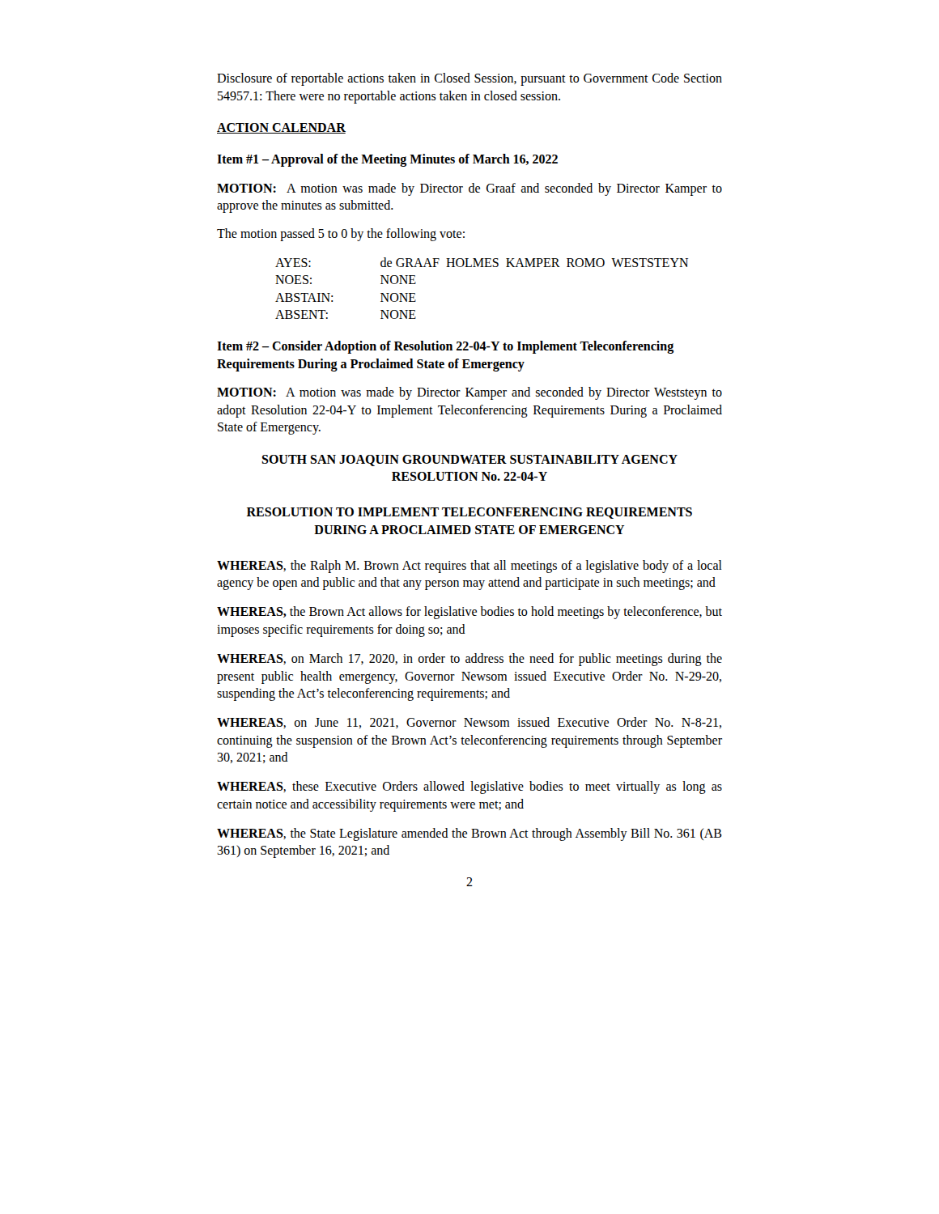Disclosure of reportable actions taken in Closed Session, pursuant to Government Code Section 54957.1: There were no reportable actions taken in closed session.
ACTION CALENDAR
Item #1 – Approval of the Meeting Minutes of March 16, 2022
MOTION: A motion was made by Director de Graaf and seconded by Director Kamper to approve the minutes as submitted.
The motion passed 5 to 0 by the following vote:
| AYES: | de GRAAF HOLMES KAMPER ROMO WESTSTEYN |
| NOES: | NONE |
| ABSTAIN: | NONE |
| ABSENT: | NONE |
Item #2 – Consider Adoption of Resolution 22-04-Y to Implement Teleconferencing Requirements During a Proclaimed State of Emergency
MOTION: A motion was made by Director Kamper and seconded by Director Weststeyn to adopt Resolution 22-04-Y to Implement Teleconferencing Requirements During a Proclaimed State of Emergency.
SOUTH SAN JOAQUIN GROUNDWATER SUSTAINABILITY AGENCY
RESOLUTION No. 22-04-Y
RESOLUTION TO IMPLEMENT TELECONFERENCING REQUIREMENTS
DURING A PROCLAIMED STATE OF EMERGENCY
WHEREAS, the Ralph M. Brown Act requires that all meetings of a legislative body of a local agency be open and public and that any person may attend and participate in such meetings; and
WHEREAS, the Brown Act allows for legislative bodies to hold meetings by teleconference, but imposes specific requirements for doing so; and
WHEREAS, on March 17, 2020, in order to address the need for public meetings during the present public health emergency, Governor Newsom issued Executive Order No. N-29-20, suspending the Act’s teleconferencing requirements; and
WHEREAS, on June 11, 2021, Governor Newsom issued Executive Order No. N-8-21, continuing the suspension of the Brown Act’s teleconferencing requirements through September 30, 2021; and
WHEREAS, these Executive Orders allowed legislative bodies to meet virtually as long as certain notice and accessibility requirements were met; and
WHEREAS, the State Legislature amended the Brown Act through Assembly Bill No. 361 (AB 361) on September 16, 2021; and
2